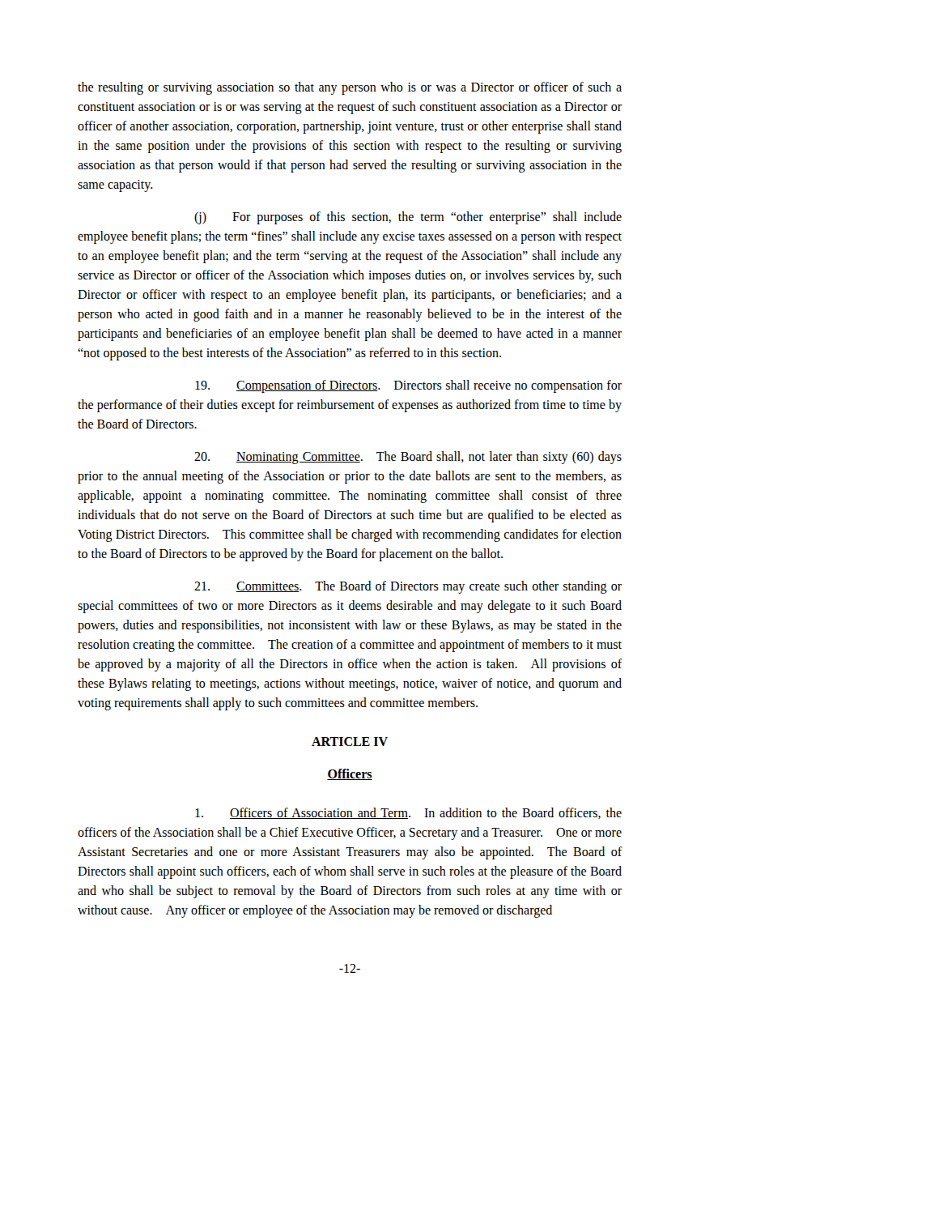the resulting or surviving association so that any person who is or was a Director or officer of such a constituent association or is or was serving at the request of such constituent association as a Director or officer of another association, corporation, partnership, joint venture, trust or other enterprise shall stand in the same position under the provisions of this section with respect to the resulting or surviving association as that person would if that person had served the resulting or surviving association in the same capacity.
(j)  For purposes of this section, the term “other enterprise” shall include employee benefit plans; the term “fines” shall include any excise taxes assessed on a person with respect to an employee benefit plan; and the term “serving at the request of the Association” shall include any service as Director or officer of the Association which imposes duties on, or involves services by, such Director or officer with respect to an employee benefit plan, its participants, or beneficiaries; and a person who acted in good faith and in a manner he reasonably believed to be in the interest of the participants and beneficiaries of an employee benefit plan shall be deemed to have acted in a manner “not opposed to the best interests of the Association” as referred to in this section.
19.  Compensation of Directors. Directors shall receive no compensation for the performance of their duties except for reimbursement of expenses as authorized from time to time by the Board of Directors.
20.  Nominating Committee. The Board shall, not later than sixty (60) days prior to the annual meeting of the Association or prior to the date ballots are sent to the members, as applicable, appoint a nominating committee. The nominating committee shall consist of three individuals that do not serve on the Board of Directors at such time but are qualified to be elected as Voting District Directors. This committee shall be charged with recommending candidates for election to the Board of Directors to be approved by the Board for placement on the ballot.
21.  Committees. The Board of Directors may create such other standing or special committees of two or more Directors as it deems desirable and may delegate to it such Board powers, duties and responsibilities, not inconsistent with law or these Bylaws, as may be stated in the resolution creating the committee. The creation of a committee and appointment of members to it must be approved by a majority of all the Directors in office when the action is taken. All provisions of these Bylaws relating to meetings, actions without meetings, notice, waiver of notice, and quorum and voting requirements shall apply to such committees and committee members.
ARTICLE IV
Officers
1.  Officers of Association and Term. In addition to the Board officers, the officers of the Association shall be a Chief Executive Officer, a Secretary and a Treasurer. One or more Assistant Secretaries and one or more Assistant Treasurers may also be appointed. The Board of Directors shall appoint such officers, each of whom shall serve in such roles at the pleasure of the Board and who shall be subject to removal by the Board of Directors from such roles at any time with or without cause. Any officer or employee of the Association may be removed or discharged
-12-